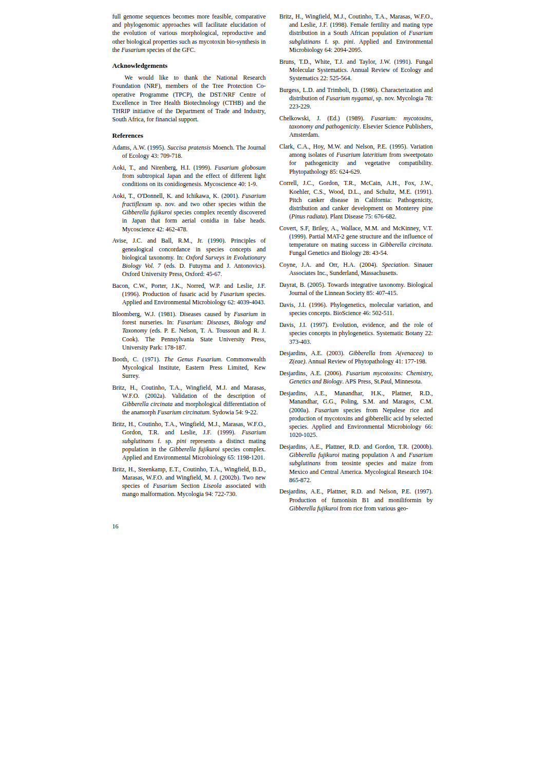full genome sequences becomes more feasible, comparative and phylogenomic approaches will facilitate elucidation of the evolution of various morphological, reproductive and other biological properties such as mycotoxin bio-synthesis in the Fusarium species of the GFC.
Acknowledgements
We would like to thank the National Research Foundation (NRF), members of the Tree Protection Co-operative Programme (TPCP), the DST/NRF Centre of Excellence in Tree Health Biotechnology (CTHB) and the THRIP initiative of the Department of Trade and Industry, South Africa, for financial support.
References
Adams, A.W. (1995). Succisa pratensis Moench. The Journal of Ecology 43: 709-718.
Aoki, T., and Nirenberg, H.I. (1999). Fusarium globosum from subtropical Japan and the effect of different light conditions on its conidiogenesis. Mycoscience 40: 1-9.
Aoki, T., O'Donnell, K. and Ichikawa, K. (2001). Fusarium fractiflexum sp. nov. and two other species within the Gibberella fujikuroi species complex recently discovered in Japan that form aerial conidia in false heads. Mycoscience 42: 462-478.
Avise, J.C. and Ball, R.M., Jr. (1990). Principles of genealogical concordance in species concepts and biological taxonomy. In: Oxford Surveys in Evolutionary Biology Vol. 7 (eds. D. Futuyma and J. Antonovics). Oxford University Press, Oxford: 45-67.
Bacon, C.W., Porter, J.K., Norred, W.P. and Leslie, J.F. (1996). Production of fusaric acid by Fusarium species. Applied and Environmental Microbiology 62: 4039-4043.
Bloomberg, W.J. (1981). Diseases caused by Fusarium in forest nurseries. In: Fusarium: Diseases, Biology and Taxonomy (eds. P. E. Nelson, T. A. Toussoun and R. J. Cook). The Pennsylvania State University Press, University Park: 178-187.
Booth, C. (1971). The Genus Fusarium. Commonwealth Mycological Institute, Eastern Press Limited, Kew Surrey.
Britz, H., Coutinho, T.A., Wingfield, M.J. and Marasas, W.F.O. (2002a). Validation of the description of Gibberella circinata and morphological differentiation of the anamorph Fusarium circinatum. Sydowia 54: 9-22.
Britz, H., Coutinho, T.A., Wingfield, M.J., Marasas, W.F.O., Gordon, T.R. and Leslie, J.F. (1999). Fusarium subglutinans f. sp. pini represents a distinct mating population in the Gibberella fujikuroi species complex. Applied and Environmental Microbiology 65: 1198-1201.
Britz, H., Steenkamp, E.T., Coutinho, T.A., Wingfield, B.D., Marasas, W.F.O. and Wingfield, M. J. (2002b). Two new species of Fusarium Section Liseola associated with mango malformation. Mycologia 94: 722-730.
Britz, H., Wingfield, M.J., Coutinho, T.A., Marasas, W.F.O., and Leslie, J.F. (1998). Female fertility and mating type distribution in a South African population of Fusarium subglutinans f. sp. pini. Applied and Environmental Microbiology 64: 2094-2095.
Bruns, T.D., White, T.J. and Taylor, J.W. (1991). Fungal Molecular Systematics. Annual Review of Ecology and Systematics 22: 525-564.
Burgess, L.D. and Trimboli, D. (1986). Characterization and distribution of Fusarium nygamai, sp. nov. Mycologia 78: 223-229.
Chelkowski, J. (Ed.) (1989). Fusarium: mycotoxins, taxonomy and pathogenicity. Elsevier Science Publishers, Amsterdam.
Clark, C.A., Hoy, M.W. and Nelson, P.E. (1995). Variation among isolates of Fusarium lateritium from sweetpotato for pathogenicity and vegetative compatibility. Phytopathology 85: 624-629.
Correll, J.C., Gordon, T.R., McCain, A.H., Fox, J.W., Koehler, C.S., Wood, D.L., and Schultz, M.E. (1991). Pitch canker disease in California: Pathogenicity, distribution and canker development on Monterey pine (Pinus radiata). Plant Disease 75: 676-682.
Covert, S.F, Briley, A., Wallace, M.M. and McKinney, V.T. (1999). Partial MAT-2 gene structure and the influence of temperature on mating success in Gibberella circinata. Fungal Genetics and Biology 28: 43-54.
Coyne, J.A. and Orr, H.A. (2004). Speciation. Sinauer Associates Inc., Sunderland, Massachusetts.
Dayrat, B. (2005). Towards integrative taxonomy. Biological Journal of the Linnean Society 85: 407-415.
Davis, J.I. (1996). Phylogenetics, molecular variation, and species concepts. BioScience 46: 502-511.
Davis, J.I. (1997). Evolution, evidence, and the role of species concepts in phylogenetics. Systematic Botany 22: 373-403.
Desjardins, A.E. (2003). Gibberella from A(venacea) to Z(eae). Annual Review of Phytopathology 41: 177-198.
Desjardins, A.E. (2006). Fusarium mycotoxins: Chemistry, Genetics and Biology. APS Press, St.Paul, Minnesota.
Desjardins, A.E., Manandhar, H.K., Plattner, R.D., Manandhar, G.G., Poling, S.M. and Maragos, C.M. (2000a). Fusarium species from Nepalese rice and production of mycotoxins and gibberellic acid by selected species. Applied and Environmental Microbiology 66: 1020-1025.
Desjardins, A.E., Plattner, R.D. and Gordon, T.R. (2000b). Gibberella fujikuroi mating population A and Fusarium subglutinans from teosinte species and maize from Mexico and Central America. Mycological Research 104: 865-872.
Desjardins, A.E., Plattner, R.D. and Nelson, P.E. (1997). Production of fumonisin B1 and moniliformin by Gibberella fujikuroi from rice from various geo-
16